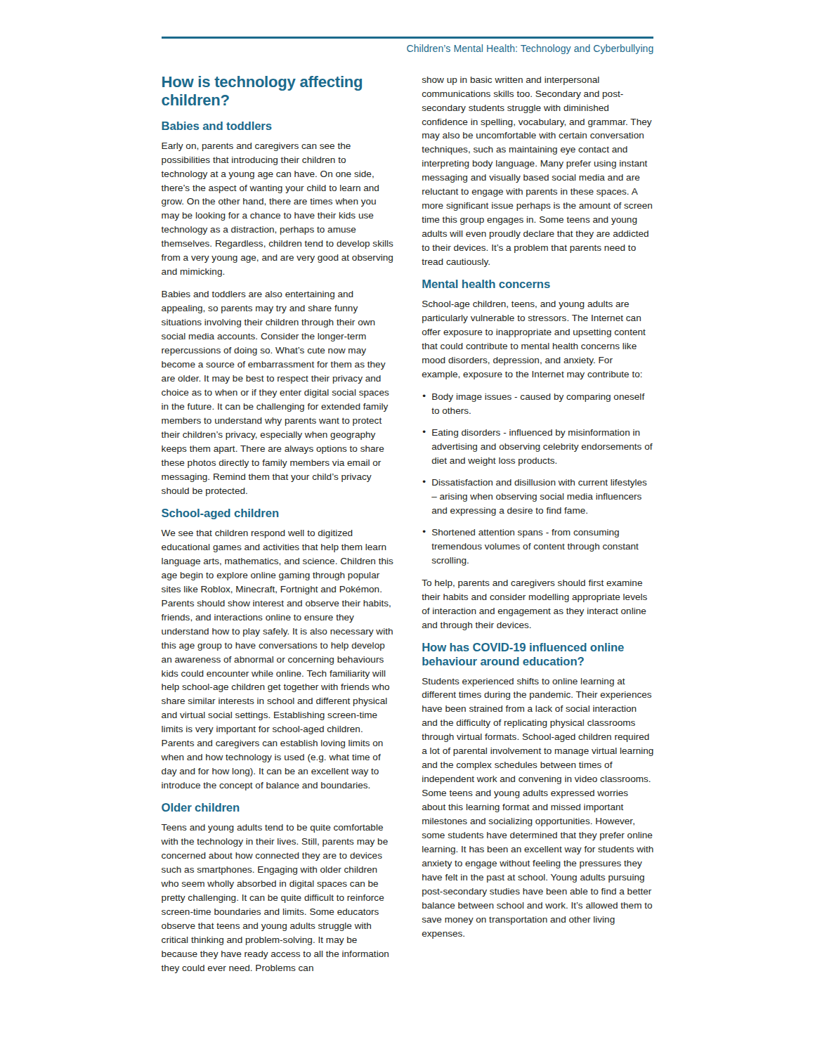Children’s Mental Health: Technology and Cyberbullying
How is technology affecting children?
Babies and toddlers
Early on, parents and caregivers can see the possibilities that introducing their children to technology at a young age can have. On one side, there’s the aspect of wanting your child to learn and grow. On the other hand, there are times when you may be looking for a chance to have their kids use technology as a distraction, perhaps to amuse themselves. Regardless, children tend to develop skills from a very young age, and are very good at observing and mimicking.
Babies and toddlers are also entertaining and appealing, so parents may try and share funny situations involving their children through their own social media accounts. Consider the longer-term repercussions of doing so. What’s cute now may become a source of embarrassment for them as they are older. It may be best to respect their privacy and choice as to when or if they enter digital social spaces in the future. It can be challenging for extended family members to understand why parents want to protect their children’s privacy, especially when geography keeps them apart. There are always options to share these photos directly to family members via email or messaging. Remind them that your child’s privacy should be protected.
School-aged children
We see that children respond well to digitized educational games and activities that help them learn language arts, mathematics, and science. Children this age begin to explore online gaming through popular sites like Roblox, Minecraft, Fortnight and Pokémon. Parents should show interest and observe their habits, friends, and interactions online to ensure they understand how to play safely. It is also necessary with this age group to have conversations to help develop an awareness of abnormal or concerning behaviours kids could encounter while online. Tech familiarity will help school-age children get together with friends who share similar interests in school and different physical and virtual social settings. Establishing screen-time limits is very important for school-aged children. Parents and caregivers can establish loving limits on when and how technology is used (e.g. what time of day and for how long). It can be an excellent way to introduce the concept of balance and boundaries.
Older children
Teens and young adults tend to be quite comfortable with the technology in their lives. Still, parents may be concerned about how connected they are to devices such as smartphones. Engaging with older children who seem wholly absorbed in digital spaces can be pretty challenging. It can be quite difficult to reinforce screen-time boundaries and limits. Some educators observe that teens and young adults struggle with critical thinking and problem-solving. It may be because they have ready access to all the information they could ever need. Problems can
show up in basic written and interpersonal communications skills too. Secondary and post-secondary students struggle with diminished confidence in spelling, vocabulary, and grammar. They may also be uncomfortable with certain conversation techniques, such as maintaining eye contact and interpreting body language. Many prefer using instant messaging and visually based social media and are reluctant to engage with parents in these spaces. A more significant issue perhaps is the amount of screen time this group engages in. Some teens and young adults will even proudly declare that they are addicted to their devices. It’s a problem that parents need to tread cautiously.
Mental health concerns
School-age children, teens, and young adults are particularly vulnerable to stressors. The Internet can offer exposure to inappropriate and upsetting content that could contribute to mental health concerns like mood disorders, depression, and anxiety. For example, exposure to the Internet may contribute to:
Body image issues - caused by comparing oneself to others.
Eating disorders - influenced by misinformation in advertising and observing celebrity endorsements of diet and weight loss products.
Dissatisfaction and disillusion with current lifestyles – arising when observing social media influencers and expressing a desire to find fame.
Shortened attention spans - from consuming tremendous volumes of content through constant scrolling.
To help, parents and caregivers should first examine their habits and consider modelling appropriate levels of interaction and engagement as they interact online and through their devices.
How has COVID-19 influenced online behaviour around education?
Students experienced shifts to online learning at different times during the pandemic. Their experiences have been strained from a lack of social interaction and the difficulty of replicating physical classrooms through virtual formats. School-aged children required a lot of parental involvement to manage virtual learning and the complex schedules between times of independent work and convening in video classrooms. Some teens and young adults expressed worries about this learning format and missed important milestones and socializing opportunities. However, some students have determined that they prefer online learning. It has been an excellent way for students with anxiety to engage without feeling the pressures they have felt in the past at school. Young adults pursuing post-secondary studies have been able to find a better balance between school and work. It’s allowed them to save money on transportation and other living expenses.